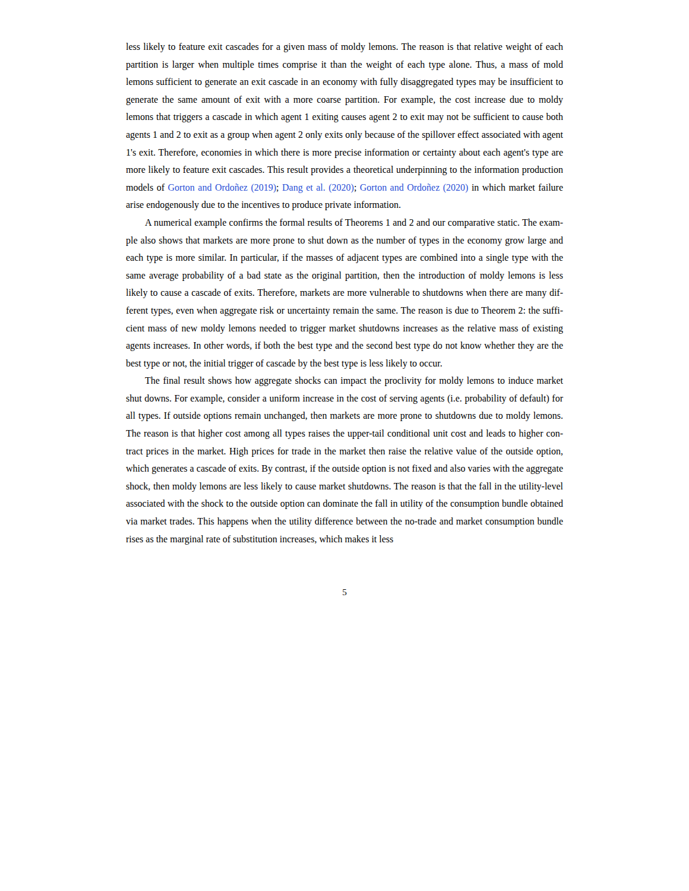less likely to feature exit cascades for a given mass of moldy lemons. The reason is that relative weight of each partition is larger when multiple times comprise it than the weight of each type alone. Thus, a mass of mold lemons sufficient to generate an exit cascade in an economy with fully disaggregated types may be insufficient to generate the same amount of exit with a more coarse partition. For example, the cost increase due to moldy lemons that triggers a cascade in which agent 1 exiting causes agent 2 to exit may not be sufficient to cause both agents 1 and 2 to exit as a group when agent 2 only exits only because of the spillover effect associated with agent 1's exit. Therefore, economies in which there is more precise information or certainty about each agent's type are more likely to feature exit cascades. This result provides a theoretical underpinning to the information production models of Gorton and Ordoñez (2019); Dang et al. (2020); Gorton and Ordoñez (2020) in which market failure arise endogenously due to the incentives to produce private information.
A numerical example confirms the formal results of Theorems 1 and 2 and our comparative static. The example also shows that markets are more prone to shut down as the number of types in the economy grow large and each type is more similar. In particular, if the masses of adjacent types are combined into a single type with the same average probability of a bad state as the original partition, then the introduction of moldy lemons is less likely to cause a cascade of exits. Therefore, markets are more vulnerable to shutdowns when there are many different types, even when aggregate risk or uncertainty remain the same. The reason is due to Theorem 2: the sufficient mass of new moldy lemons needed to trigger market shutdowns increases as the relative mass of existing agents increases. In other words, if both the best type and the second best type do not know whether they are the best type or not, the initial trigger of cascade by the best type is less likely to occur.
The final result shows how aggregate shocks can impact the proclivity for moldy lemons to induce market shut downs. For example, consider a uniform increase in the cost of serving agents (i.e. probability of default) for all types. If outside options remain unchanged, then markets are more prone to shutdowns due to moldy lemons. The reason is that higher cost among all types raises the upper-tail conditional unit cost and leads to higher contract prices in the market. High prices for trade in the market then raise the relative value of the outside option, which generates a cascade of exits. By contrast, if the outside option is not fixed and also varies with the aggregate shock, then moldy lemons are less likely to cause market shutdowns. The reason is that the fall in the utility-level associated with the shock to the outside option can dominate the fall in utility of the consumption bundle obtained via market trades. This happens when the utility difference between the no-trade and market consumption bundle rises as the marginal rate of substitution increases, which makes it less
5